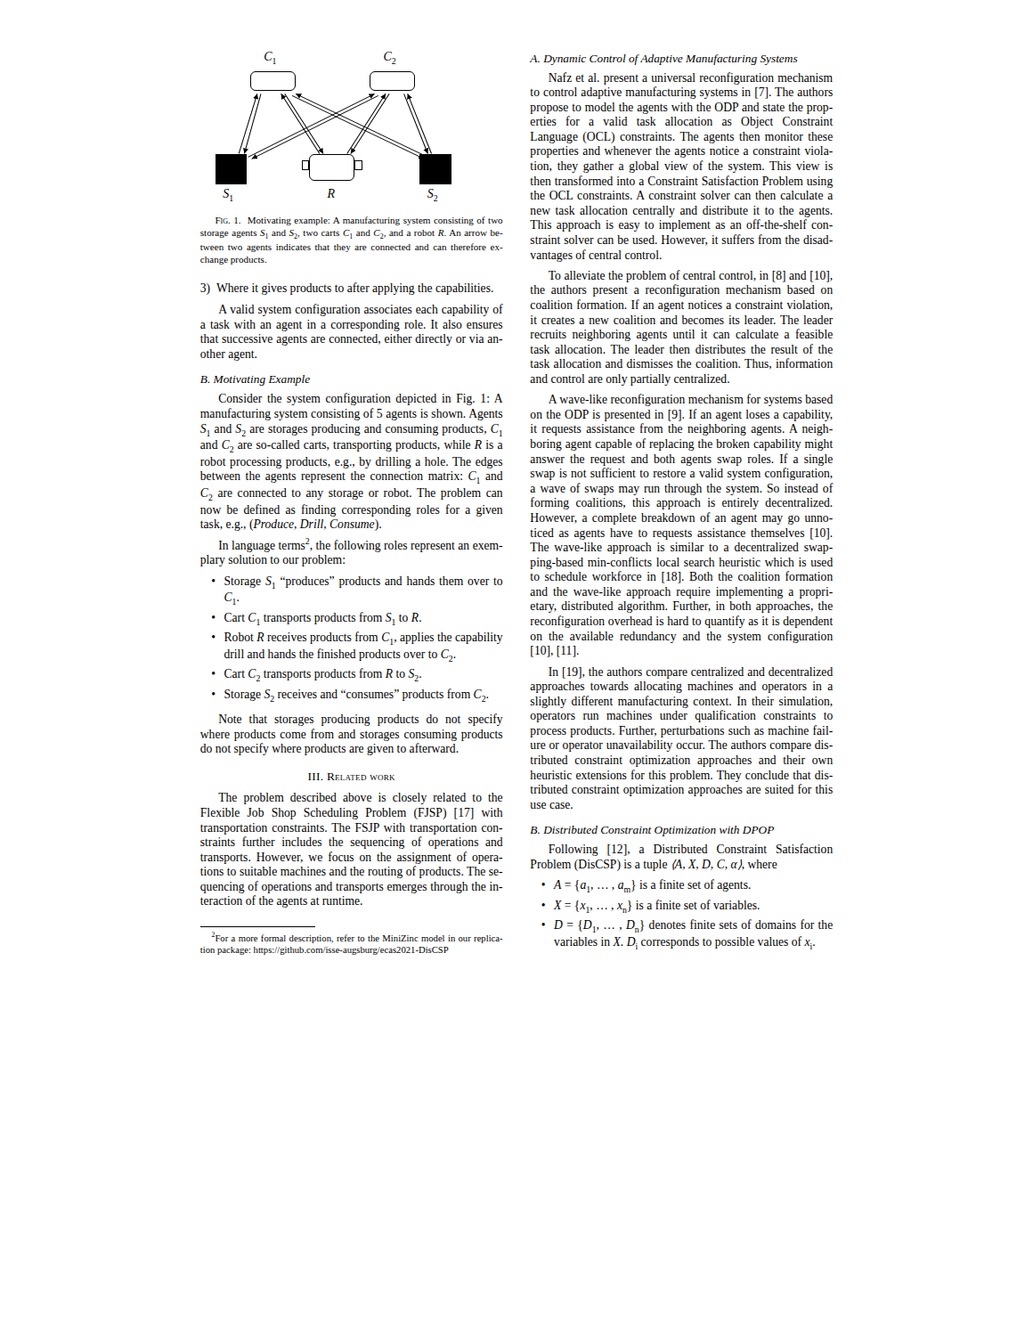C1
C2
S1
R
S2
Fig. 1. Motivating example: A manufacturing system consisting of two storage agents S1 and S2, two carts C1 and C2, and a robot R. An arrow between two agents indicates that they are connected and can therefore exchange products.
3) Where it gives products to after applying the capabilities.
A valid system configuration associates each capability of a task with an agent in a corresponding role. It also ensures that successive agents are connected, either directly or via another agent.
B. Motivating Example
Consider the system configuration depicted in Fig. 1: A manufacturing system consisting of 5 agents is shown. Agents S1 and S2 are storages producing and consuming products, C1 and C2 are so-called carts, transporting products, while R is a robot processing products, e.g., by drilling a hole. The edges between the agents represent the connection matrix: C1 and C2 are connected to any storage or robot. The problem can now be defined as finding corresponding roles for a given task, e.g., (Produce, Drill, Consume).
In language terms2, the following roles represent an exemplary solution to our problem:
Storage S1 “produces” products and hands them over to C1.
Cart C1 transports products from S1 to R.
Robot R receives products from C1, applies the capability drill and hands the finished products over to C2.
Cart C2 transports products from R to S2.
Storage S2 receives and “consumes” products from C2.
Note that storages producing products do not specify where products come from and storages consuming products do not specify where products are given to afterward.
III. Related work
The problem described above is closely related to the Flexible Job Shop Scheduling Problem (FJSP) [17] with transportation constraints. The FSJP with transportation constraints further includes the sequencing of operations and transports. However, we focus on the assignment of operations to suitable machines and the routing of products. The sequencing of operations and transports emerges through the interaction of the agents at runtime.
2For a more formal description, refer to the MiniZinc model in our replication package: https://github.com/isse-augsburg/ecas2021-DisCSP
A. Dynamic Control of Adaptive Manufacturing Systems
Nafz et al. present a universal reconfiguration mechanism to control adaptive manufacturing systems in [7]. The authors propose to model the agents with the ODP and state the properties for a valid task allocation as Object Constraint Language (OCL) constraints. The agents then monitor these properties and whenever the agents notice a constraint violation, they gather a global view of the system. This view is then transformed into a Constraint Satisfaction Problem using the OCL constraints. A constraint solver can then calculate a new task allocation centrally and distribute it to the agents. This approach is easy to implement as an off-the-shelf constraint solver can be used. However, it suffers from the disadvantages of central control.
To alleviate the problem of central control, in [8] and [10], the authors present a reconfiguration mechanism based on coalition formation. If an agent notices a constraint violation, it creates a new coalition and becomes its leader. The leader recruits neighboring agents until it can calculate a feasible task allocation. The leader then distributes the result of the task allocation and dismisses the coalition. Thus, information and control are only partially centralized.
A wave-like reconfiguration mechanism for systems based on the ODP is presented in [9]. If an agent loses a capability, it requests assistance from the neighboring agents. A neighboring agent capable of replacing the broken capability might answer the request and both agents swap roles. If a single swap is not sufficient to restore a valid system configuration, a wave of swaps may run through the system. So instead of forming coalitions, this approach is entirely decentralized. However, a complete breakdown of an agent may go unnoticed as agents have to requests assistance themselves [10]. The wave-like approach is similar to a decentralized swapping-based min-conflicts local search heuristic which is used to schedule workforce in [18]. Both the coalition formation and the wave-like approach require implementing a proprietary, distributed algorithm. Further, in both approaches, the reconfiguration overhead is hard to quantify as it is dependent on the available redundancy and the system configuration [10], [11].
In [19], the authors compare centralized and decentralized approaches towards allocating machines and operators in a slightly different manufacturing context. In their simulation, operators run machines under qualification constraints to process products. Further, perturbations such as machine failure or operator unavailability occur. The authors compare distributed constraint optimization approaches and their own heuristic extensions for this problem. They conclude that distributed constraint optimization approaches are suited for this use case.
B. Distributed Constraint Optimization with DPOP
Following [12], a Distributed Constraint Satisfaction Problem (DisCSP) is a tuple ⟨A, X, D, C, α⟩, where
A = {a1, … , am} is a finite set of agents.
X = {x1, … , xn} is a finite set of variables.
D = {D1, … , Dn} denotes finite sets of domains for the variables in X. Di corresponds to possible values of xi.